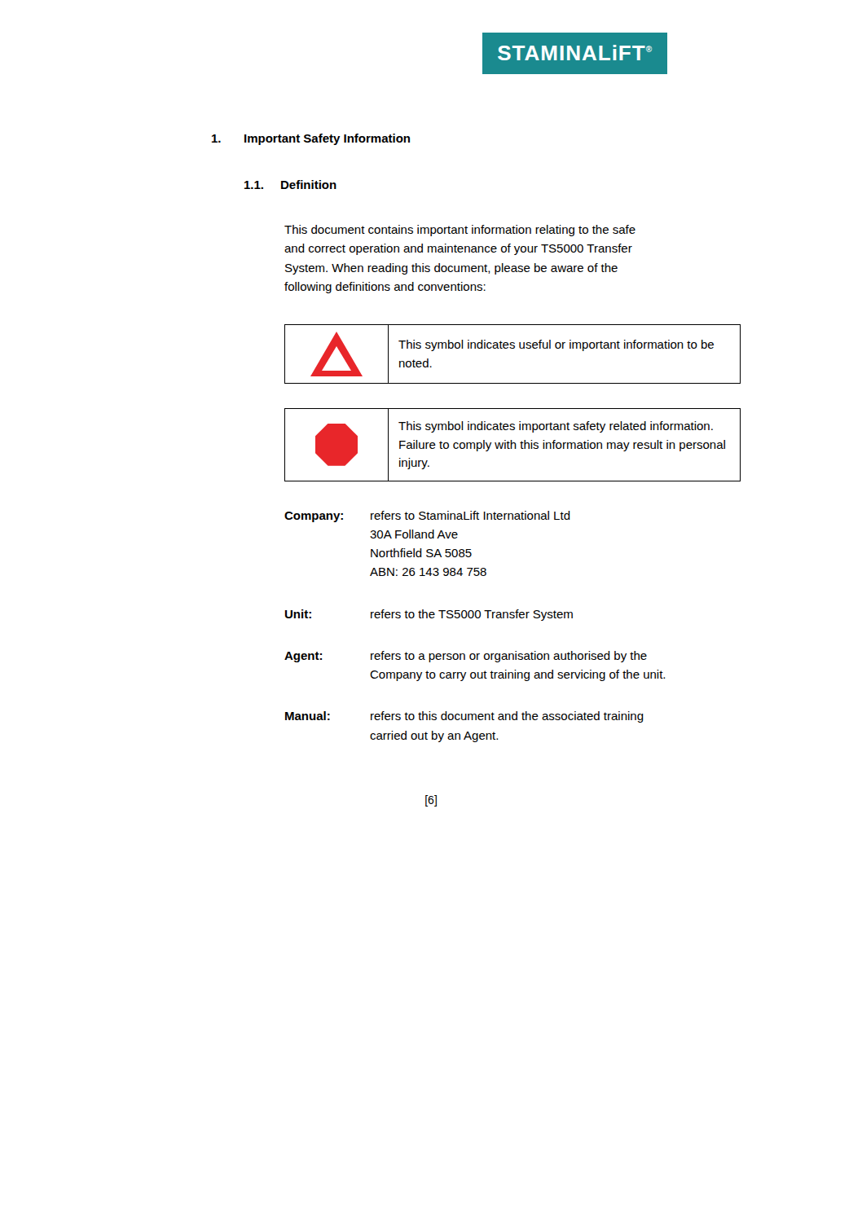STAMINALiFT®
1. Important Safety Information
1.1. Definition
This document contains important information relating to the safe and correct operation and maintenance of your TS5000 Transfer System. When reading this document, please be aware of the following definitions and conventions:
| | This symbol indicates useful or important information to be noted. |
| | This symbol indicates important safety related information. Failure to comply with this information may result in personal injury. |
Company:
refers to StaminaLift International Ltd 30A Folland Ave Northfield SA 5085 ABN: 26 143 984 758
Unit:
refers to the TS5000 Transfer System
Agent:
refers to a person or organisation authorised by the Company to carry out training and servicing of the unit.
Manual:
refers to this document and the associated training carried out by an Agent.
[6]